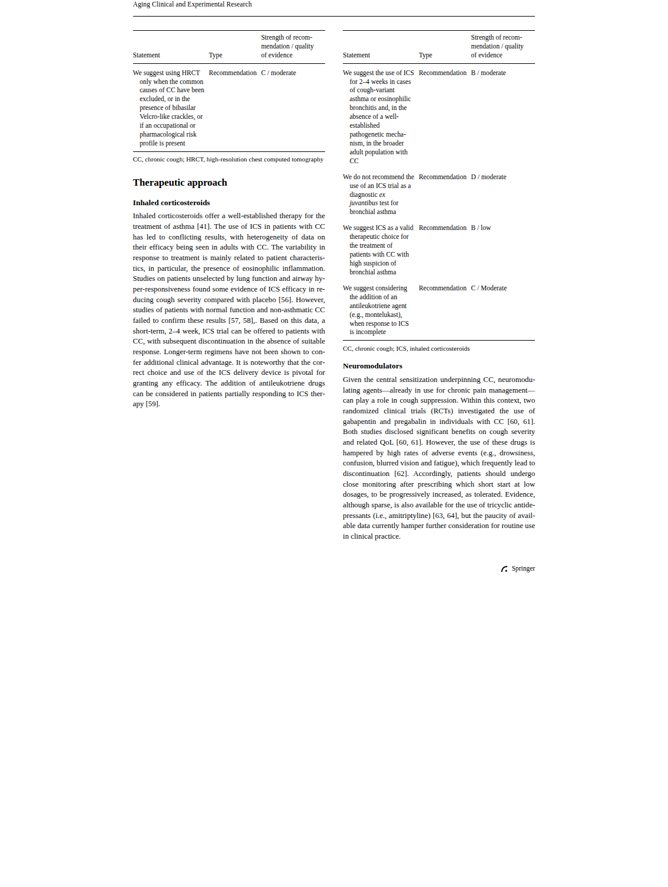Aging Clinical and Experimental Research
| Statement | Type | Strength of recom­mendation / quality of evidence |
| --- | --- | --- |
| We suggest using HRCT only when the common causes of CC have been excluded, or in the presence of bibasilar Velcro-like crackles, or if an occupational or pharmacological risk profile is present | Recommendation | C / moderate |
| CC, chronic cough; HRCT, high-resolution chest computed tomog­raphy |
Therapeutic approach
Inhaled corticosteroids
Inhaled corticosteroids offer a well-established therapy for the treatment of asthma [41]. The use of ICS in patients with CC has led to conflicting results, with heterogeneity of data on their efficacy being seen in adults with CC. The variability in response to treatment is mainly related to patient characteristics, in particular, the presence of eosinophilic inflammation. Studies on patients unselected by lung function and airway hyper-responsiveness found some evidence of ICS efficacy in reducing cough severity compared with placebo [56]. However, studies of patients with normal function and non-asthmatic CC failed to con­firm these results [57, 58],. Based on this data, a short-term, 2–4 week, ICS trial can be offered to patients with CC, with subsequent discontinuation in the absence of suitable response. Longer-term regimens have not been shown to confer additional clinical advantage. It is note­worthy that the correct choice and use of the ICS delivery device is pivotal for granting any efficacy. The addition of antileukotriene drugs can be considered in patients par­tially responding to ICS therapy [59].
| Statement | Type | Strength of recom­mendation / quality of evidence |
| --- | --- | --- |
| We suggest the use of ICS for 2–4 weeks in cases of cough-variant asthma or eosinophilic bronchi­tis and, in the absence of a well-established pathogenetic mecha­nism, in the broader adult population with CC | Recommendation | B / moderate |
| We do not recommend the use of an ICS trial as a diagnostic ex juvantibus test for bronchial asthma | Recommendation | D / moderate |
| We suggest ICS as a valid therapeutic choice for the treat­ment of patients with CC with high sus­picion of bronchial asthma | Recommendation | B / low |
| We suggest consider­ing the addition of an antileukotriene agent (e.g., montelukast), when response to ICS is incomplete | Recommendation | C / Moderate |
| CC, chronic cough; ICS, inhaled corticosteroids |
Neuromodulators
Given the central sensitization underpinning CC, neuromodu­lating agents—already in use for chronic pain management—can play a role in cough suppression. Within this context, two randomized clinical trials (RCTs) investigated the use of gabapentin and pregabalin in individuals with CC [60, 61]. Both studies disclosed significant benefits on cough severity and related QoL [60, 61]. However, the use of these drugs is hampered by high rates of adverse events (e.g., drowsiness, confusion, blurred vision and fatigue), which frequently lead to discontinuation [62]. Accordingly, patients should undergo close monitoring after prescribing which short start at low dosages, to be progressively increased, as tolerated. Evidence, although sparse, is also available for the use of tricyclic antide­pressants (i.e., amitriptyline) [63, 64], but the paucity of avail­able data currently hamper further consideration for routine use in clinical practice.
Springer